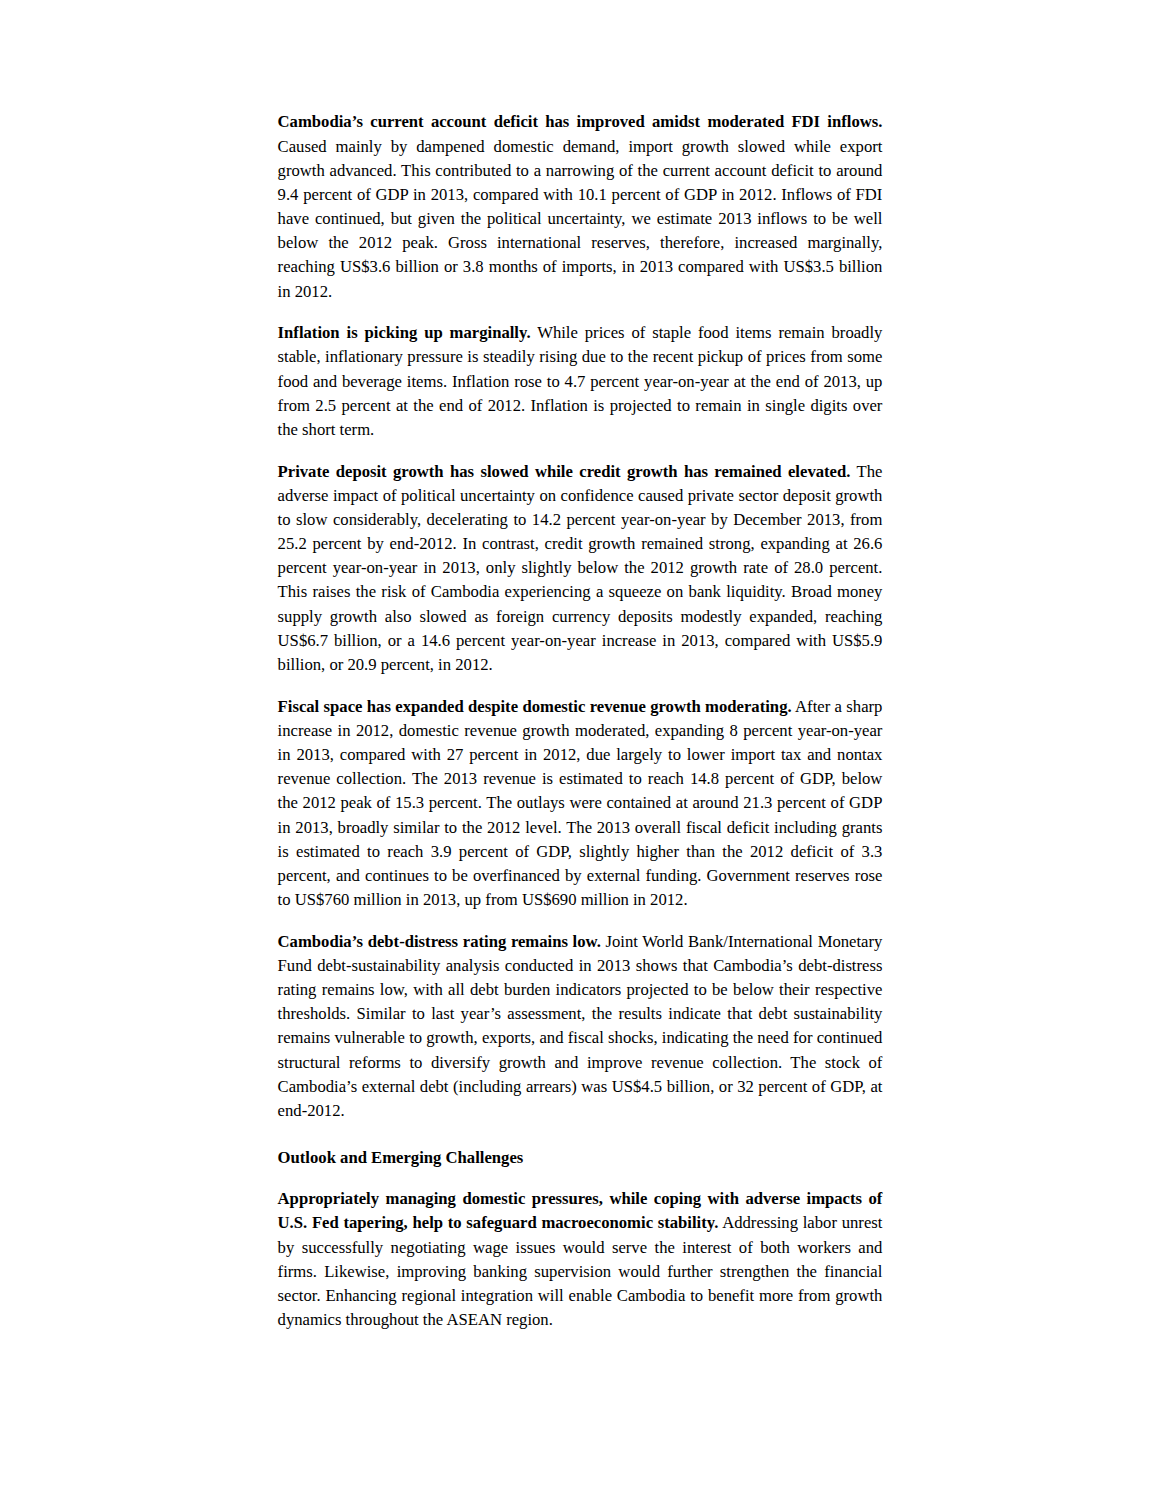Cambodia’s current account deficit has improved amidst moderated FDI inflows. Caused mainly by dampened domestic demand, import growth slowed while export growth advanced. This contributed to a narrowing of the current account deficit to around 9.4 percent of GDP in 2013, compared with 10.1 percent of GDP in 2012. Inflows of FDI have continued, but given the political uncertainty, we estimate 2013 inflows to be well below the 2012 peak. Gross international reserves, therefore, increased marginally, reaching US$3.6 billion or 3.8 months of imports, in 2013 compared with US$3.5 billion in 2012.
Inflation is picking up marginally. While prices of staple food items remain broadly stable, inflationary pressure is steadily rising due to the recent pickup of prices from some food and beverage items. Inflation rose to 4.7 percent year-on-year at the end of 2013, up from 2.5 percent at the end of 2012. Inflation is projected to remain in single digits over the short term.
Private deposit growth has slowed while credit growth has remained elevated. The adverse impact of political uncertainty on confidence caused private sector deposit growth to slow considerably, decelerating to 14.2 percent year-on-year by December 2013, from 25.2 percent by end-2012. In contrast, credit growth remained strong, expanding at 26.6 percent year-on-year in 2013, only slightly below the 2012 growth rate of 28.0 percent. This raises the risk of Cambodia experiencing a squeeze on bank liquidity. Broad money supply growth also slowed as foreign currency deposits modestly expanded, reaching US$6.7 billion, or a 14.6 percent year-on-year increase in 2013, compared with US$5.9 billion, or 20.9 percent, in 2012.
Fiscal space has expanded despite domestic revenue growth moderating. After a sharp increase in 2012, domestic revenue growth moderated, expanding 8 percent year-on-year in 2013, compared with 27 percent in 2012, due largely to lower import tax and nontax revenue collection. The 2013 revenue is estimated to reach 14.8 percent of GDP, below the 2012 peak of 15.3 percent. The outlays were contained at around 21.3 percent of GDP in 2013, broadly similar to the 2012 level. The 2013 overall fiscal deficit including grants is estimated to reach 3.9 percent of GDP, slightly higher than the 2012 deficit of 3.3 percent, and continues to be overfinanced by external funding. Government reserves rose to US$760 million in 2013, up from US$690 million in 2012.
Cambodia’s debt-distress rating remains low. Joint World Bank/International Monetary Fund debt-sustainability analysis conducted in 2013 shows that Cambodia’s debt-distress rating remains low, with all debt burden indicators projected to be below their respective thresholds. Similar to last year’s assessment, the results indicate that debt sustainability remains vulnerable to growth, exports, and fiscal shocks, indicating the need for continued structural reforms to diversify growth and improve revenue collection. The stock of Cambodia’s external debt (including arrears) was US$4.5 billion, or 32 percent of GDP, at end-2012.
Outlook and Emerging Challenges
Appropriately managing domestic pressures, while coping with adverse impacts of U.S. Fed tapering, help to safeguard macroeconomic stability. Addressing labor unrest by successfully negotiating wage issues would serve the interest of both workers and firms. Likewise, improving banking supervision would further strengthen the financial sector. Enhancing regional integration will enable Cambodia to benefit more from growth dynamics throughout the ASEAN region.